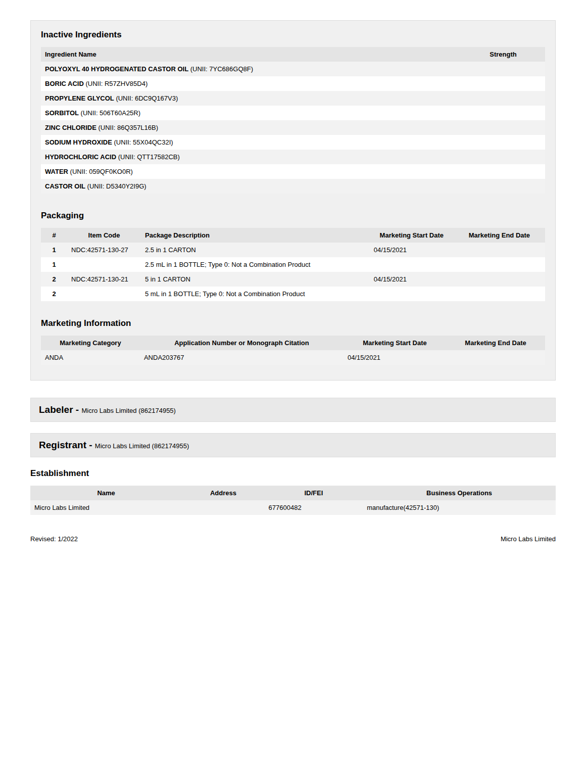Inactive Ingredients
| Ingredient Name | Strength |
| --- | --- |
| POLYOXYL 40 HYDROGENATED CASTOR OIL (UNII: 7YC686GQ8F) | |
| BORIC ACID (UNII: R57ZHV85D4) | |
| PROPYLENE GLYCOL (UNII: 6DC9Q167V3) | |
| SORBITOL (UNII: 506T60A25R) | |
| ZINC CHLORIDE (UNII: 86Q357L16B) | |
| SODIUM HYDROXIDE (UNII: 55X04QC32I) | |
| HYDROCHLORIC ACID (UNII: QTT17582CB) | |
| WATER (UNII: 059QF0KO0R) | |
| CASTOR OIL (UNII: D5340Y2I9G) | |
Packaging
| # | Item Code | Package Description | Marketing Start Date | Marketing End Date |
| --- | --- | --- | --- | --- |
| 1 | NDC:42571-130-27 | 2.5 in 1 CARTON | 04/15/2021 | |
| 1 | | 2.5 mL in 1 BOTTLE; Type 0: Not a Combination Product | | |
| 2 | NDC:42571-130-21 | 5 in 1 CARTON | 04/15/2021 | |
| 2 | | 5 mL in 1 BOTTLE; Type 0: Not a Combination Product | | |
Marketing Information
| Marketing Category | Application Number or Monograph Citation | Marketing Start Date | Marketing End Date |
| --- | --- | --- | --- |
| ANDA | ANDA203767 | 04/15/2021 | |
Labeler - Micro Labs Limited (862174955)
Registrant - Micro Labs Limited (862174955)
Establishment
| Name | Address | ID/FEI | Business Operations |
| --- | --- | --- | --- |
| Micro Labs Limited | | 677600482 | manufacture(42571-130) |
Revised: 1/2022
Micro Labs Limited